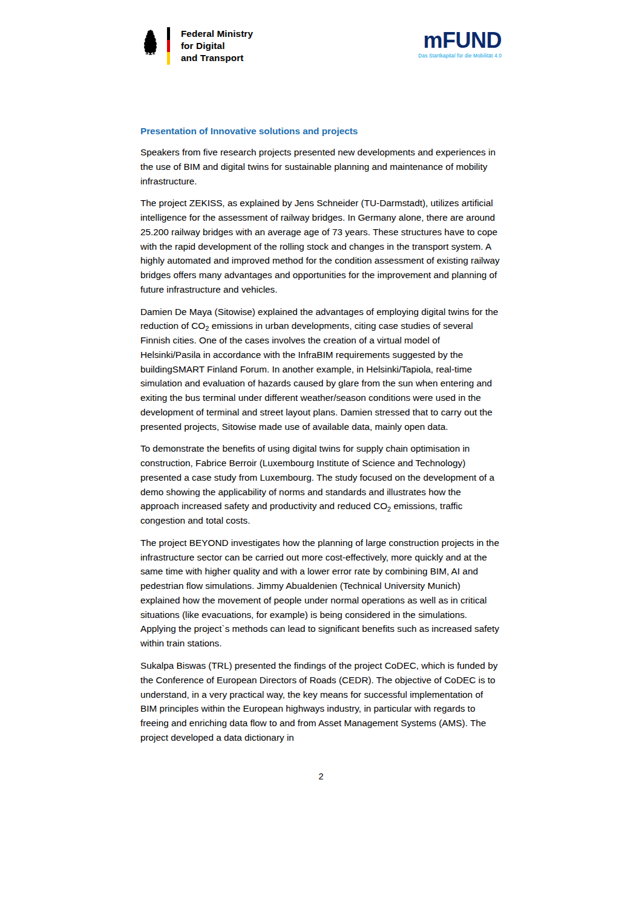Federal Ministry
for Digital
and Transport
m FUND
Das Startkapital für die Mobilität 4.0
Presentation of Innovative solutions and projects
Speakers from five research projects presented new developments and experiences in the use of BIM and digital twins for sustainable planning and maintenance of mobility infrastructure.
The project ZEKISS, as explained by Jens Schneider (TU-Darmstadt), utilizes artificial intelligence for the assessment of railway bridges. In Germany alone, there are around 25.200 railway bridges with an average age of 73 years. These structures have to cope with the rapid development of the rolling stock and changes in the transport system. A highly automated and improved method for the condition assessment of existing railway bridges offers many advantages and opportunities for the improvement and planning of future infrastructure and vehicles.
Damien De Maya (Sitowise) explained the advantages of employing digital twins for the reduction of CO2 emissions in urban developments, citing case studies of several Finnish cities. One of the cases involves the creation of a virtual model of Helsinki/Pasila in accordance with the InfraBIM requirements suggested by the buildingSMART Finland Forum. In another example, in Helsinki/Tapiola, real-time simulation and evaluation of hazards caused by glare from the sun when entering and exiting the bus terminal under different weather/season conditions were used in the development of terminal and street layout plans. Damien stressed that to carry out the presented projects, Sitowise made use of available data, mainly open data.
To demonstrate the benefits of using digital twins for supply chain optimisation in construction, Fabrice Berroir (Luxembourg Institute of Science and Technology) presented a case study from Luxembourg. The study focused on the development of a demo showing the applicability of norms and standards and illustrates how the approach increased safety and productivity and reduced CO2 emissions, traffic congestion and total costs.
The project BEYOND investigates how the planning of large construction projects in the infrastructure sector can be carried out more cost-effectively, more quickly and at the same time with higher quality and with a lower error rate by combining BIM, AI and pedestrian flow simulations. Jimmy Abualdenien (Technical University Munich) explained how the movement of people under normal operations as well as in critical situations (like evacuations, for example) is being considered in the simulations. Applying the project`s methods can lead to significant benefits such as increased safety within train stations.
Sukalpa Biswas (TRL) presented the findings of the project CoDEC, which is funded by the Conference of European Directors of Roads (CEDR). The objective of CoDEC is to understand, in a very practical way, the key means for successful implementation of BIM principles within the European highways industry, in particular with regards to freeing and enriching data flow to and from Asset Management Systems (AMS). The project developed a data dictionary in
2